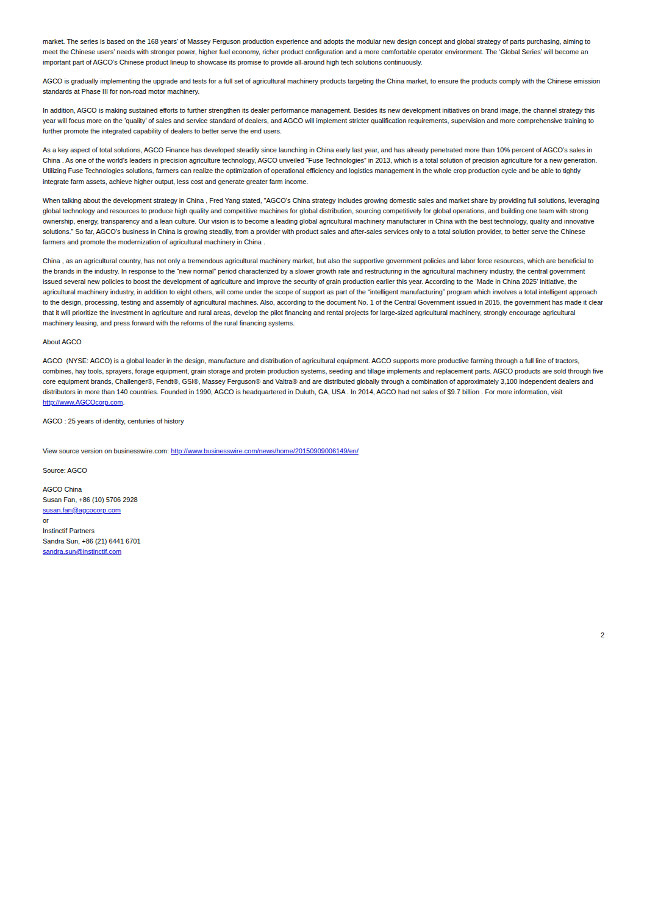market. The series is based on the 168 years’ of Massey Ferguson production experience and adopts the modular new design concept and global strategy of parts purchasing, aiming to meet the Chinese users’ needs with stronger power, higher fuel economy, richer product configuration and a more comfortable operator environment. The ‘Global Series’ will become an important part of AGCO’s Chinese product lineup to showcase its promise to provide all-around high tech solutions continuously.
AGCO is gradually implementing the upgrade and tests for a full set of agricultural machinery products targeting the China market, to ensure the products comply with the Chinese emission standards at Phase III for non-road motor machinery.
In addition, AGCO is making sustained efforts to further strengthen its dealer performance management. Besides its new development initiatives on brand image, the channel strategy this year will focus more on the ’quality’ of sales and service standard of dealers, and AGCO will implement stricter qualification requirements, supervision and more comprehensive training to further promote the integrated capability of dealers to better serve the end users.
As a key aspect of total solutions, AGCO Finance has developed steadily since launching in China early last year, and has already penetrated more than 10% percent of AGCO’s sales in China . As one of the world’s leaders in precision agriculture technology, AGCO unveiled “Fuse Technologies” in 2013, which is a total solution of precision agriculture for a new generation. Utilizing Fuse Technologies solutions, farmers can realize the optimization of operational efficiency and logistics management in the whole crop production cycle and be able to tightly integrate farm assets, achieve higher output, less cost and generate greater farm income.
When talking about the development strategy in China , Fred Yang stated, ”AGCO’s China strategy includes growing domestic sales and market share by providing full solutions, leveraging global technology and resources to produce high quality and competitive machines for global distribution, sourcing competitively for global operations, and building one team with strong ownership, energy, transparency and a lean culture. Our vision is to become a leading global agricultural machinery manufacturer in China with the best technology, quality and innovative solutions.” So far, AGCO’s business in China is growing steadily, from a provider with product sales and after-sales services only to a total solution provider, to better serve the Chinese farmers and promote the modernization of agricultural machinery in China .
China , as an agricultural country, has not only a tremendous agricultural machinery market, but also the supportive government policies and labor force resources, which are beneficial to the brands in the industry. In response to the “new normal” period characterized by a slower growth rate and restructuring in the agricultural machinery industry, the central government issued several new policies to boost the development of agriculture and improve the security of grain production earlier this year. According to the ‘Made in China 2025’ initiative, the agricultural machinery industry, in addition to eight others, will come under the scope of support as part of the “intelligent manufacturing” program which involves a total intelligent approach to the design, processing, testing and assembly of agricultural machines. Also, according to the document No. 1 of the Central Government issued in 2015, the government has made it clear that it will prioritize the investment in agriculture and rural areas, develop the pilot financing and rental projects for large-sized agricultural machinery, strongly encourage agricultural machinery leasing, and press forward with the reforms of the rural financing systems.
About AGCO
AGCO (NYSE: AGCO) is a global leader in the design, manufacture and distribution of agricultural equipment. AGCO supports more productive farming through a full line of tractors, combines, hay tools, sprayers, forage equipment, grain storage and protein production systems, seeding and tillage implements and replacement parts. AGCO products are sold through five core equipment brands, Challenger®, Fendt®, GSI®, Massey Ferguson® and Valtra® and are distributed globally through a combination of approximately 3,100 independent dealers and distributors in more than 140 countries. Founded in 1990, AGCO is headquartered in Duluth, GA, USA . In 2014, AGCO had net sales of $9.7 billion . For more information, visit http://www.AGCOcorp.com.
AGCO : 25 years of identity, centuries of history
View source version on businesswire.com: http://www.businesswire.com/news/home/20150909006149/en/
Source: AGCO
AGCO China
Susan Fan, +86 (10) 5706 2928
susan.fan@agcocorp.com
or
Instinctif Partners
Sandra Sun, +86 (21) 6441 6701
sandra.sun@instinctif.com
2